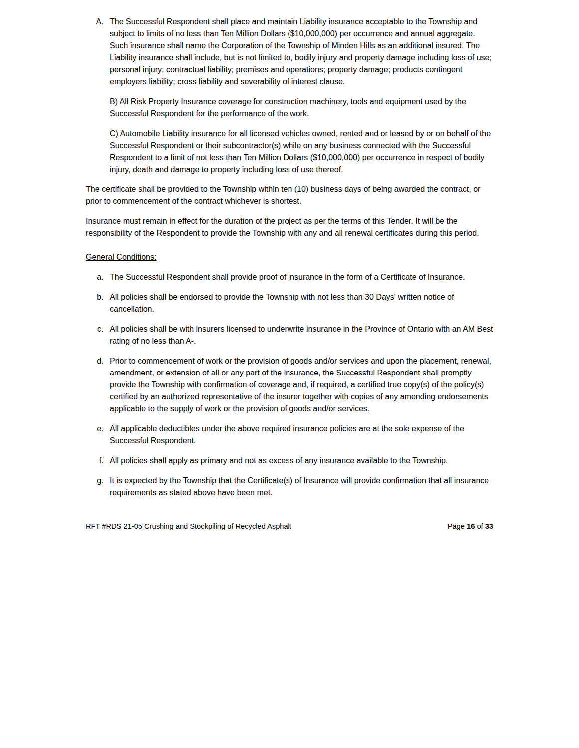The Successful Respondent shall place and maintain Liability insurance acceptable to the Township and subject to limits of no less than Ten Million Dollars ($10,000,000) per occurrence and annual aggregate. Such insurance shall name the Corporation of the Township of Minden Hills as an additional insured. The Liability insurance shall include, but is not limited to, bodily injury and property damage including loss of use; personal injury; contractual liability; premises and operations; property damage; products contingent employers liability; cross liability and severability of interest clause.
B) All Risk Property Insurance coverage for construction machinery, tools and equipment used by the Successful Respondent for the performance of the work.
C) Automobile Liability insurance for all licensed vehicles owned, rented and or leased by or on behalf of the Successful Respondent or their subcontractor(s) while on any business connected with the Successful Respondent to a limit of not less than Ten Million Dollars ($10,000,000) per occurrence in respect of bodily injury, death and damage to property including loss of use thereof.
The certificate shall be provided to the Township within ten (10) business days of being awarded the contract, or prior to commencement of the contract whichever is shortest.
Insurance must remain in effect for the duration of the project as per the terms of this Tender. It will be the responsibility of the Respondent to provide the Township with any and all renewal certificates during this period.
General Conditions:
The Successful Respondent shall provide proof of insurance in the form of a Certificate of Insurance.
All policies shall be endorsed to provide the Township with not less than 30 Days' written notice of cancellation.
All policies shall be with insurers licensed to underwrite insurance in the Province of Ontario with an AM Best rating of no less than A-.
Prior to commencement of work or the provision of goods and/or services and upon the placement, renewal, amendment, or extension of all or any part of the insurance, the Successful Respondent shall promptly provide the Township with confirmation of coverage and, if required, a certified true copy(s) of the policy(s) certified by an authorized representative of the insurer together with copies of any amending endorsements applicable to the supply of work or the provision of goods and/or services.
All applicable deductibles under the above required insurance policies are at the sole expense of the Successful Respondent.
All policies shall apply as primary and not as excess of any insurance available to the Township.
It is expected by the Township that the Certificate(s) of Insurance will provide confirmation that all insurance requirements as stated above have been met.
RFT #RDS 21-05 Crushing and Stockpiling of Recycled Asphalt Page 16 of 33